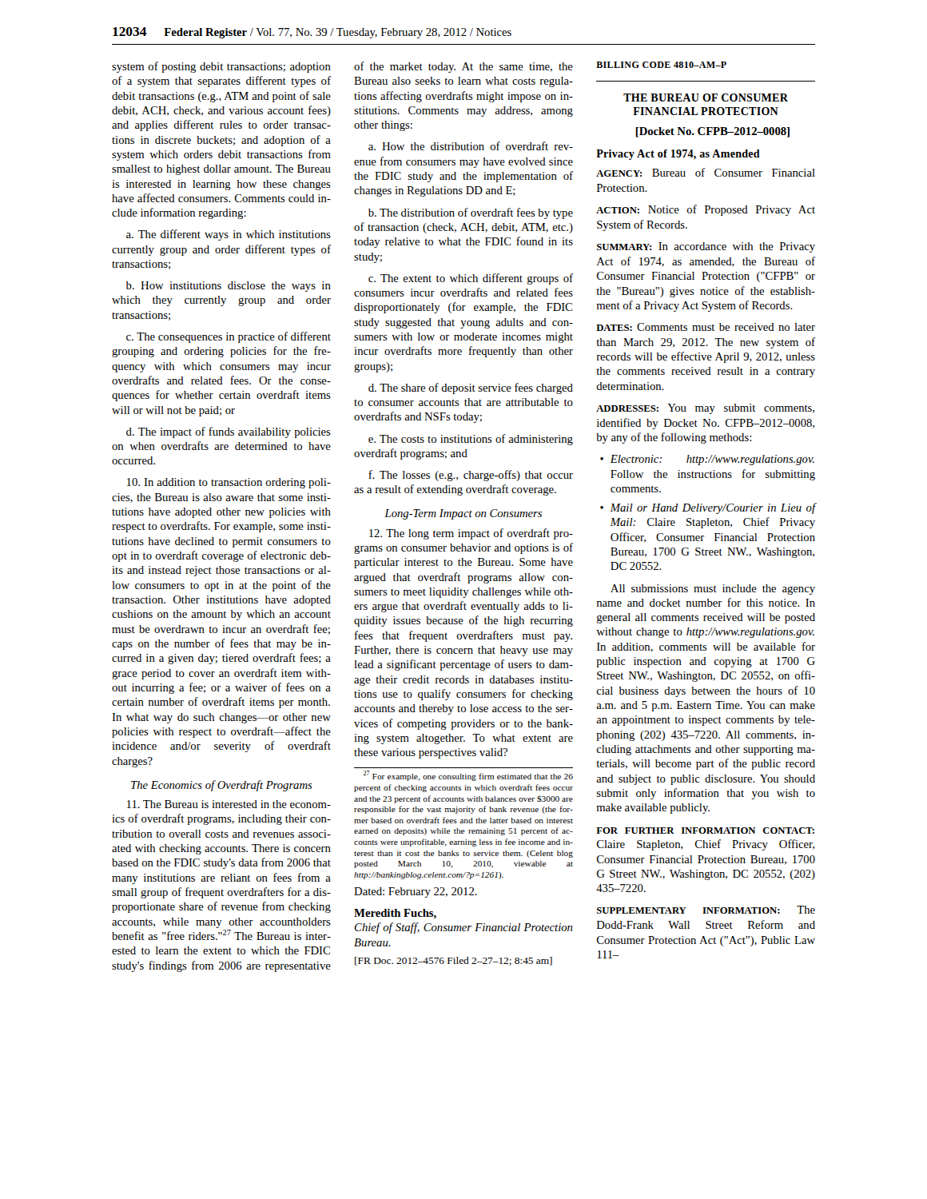12034 Federal Register / Vol. 77, No. 39 / Tuesday, February 28, 2012 / Notices
system of posting debit transactions; adoption of a system that separates different types of debit transactions (e.g., ATM and point of sale debit, ACH, check, and various account fees) and applies different rules to order transactions in discrete buckets; and adoption of a system which orders debit transactions from smallest to highest dollar amount. The Bureau is interested in learning how these changes have affected consumers. Comments could include information regarding:
a. The different ways in which institutions currently group and order different types of transactions;
b. How institutions disclose the ways in which they currently group and order transactions;
c. The consequences in practice of different grouping and ordering policies for the frequency with which consumers may incur overdrafts and related fees. Or the consequences for whether certain overdraft items will or will not be paid; or
d. The impact of funds availability policies on when overdrafts are determined to have occurred.
10. In addition to transaction ordering policies, the Bureau is also aware that some institutions have adopted other new policies with respect to overdrafts. For example, some institutions have declined to permit consumers to opt in to overdraft coverage of electronic debits and instead reject those transactions or allow consumers to opt in at the point of the transaction. Other institutions have adopted cushions on the amount by which an account must be overdrawn to incur an overdraft fee; caps on the number of fees that may be incurred in a given day; tiered overdraft fees; a grace period to cover an overdraft item without incurring a fee; or a waiver of fees on a certain number of overdraft items per month. In what way do such changes—or other new policies with respect to overdraft—affect the incidence and/or severity of overdraft charges?
The Economics of Overdraft Programs
11. The Bureau is interested in the economics of overdraft programs, including their contribution to overall costs and revenues associated with checking accounts. There is concern based on the FDIC study's data from 2006 that many institutions are reliant on fees from a small group of frequent overdrafters for a disproportionate share of revenue from checking accounts, while many other accountholders benefit as "free riders."27 The Bureau is interested to learn the extent to which the FDIC study's findings from 2006 are representative of the market today. At the same time, the Bureau also seeks to learn what costs regulations affecting overdrafts might impose on institutions. Comments may address, among other things:
a. How the distribution of overdraft revenue from consumers may have evolved since the FDIC study and the implementation of changes in Regulations DD and E;
b. The distribution of overdraft fees by type of transaction (check, ACH, debit, ATM, etc.) today relative to what the FDIC found in its study;
c. The extent to which different groups of consumers incur overdrafts and related fees disproportionately (for example, the FDIC study suggested that young adults and consumers with low or moderate incomes might incur overdrafts more frequently than other groups);
d. The share of deposit service fees charged to consumer accounts that are attributable to overdrafts and NSFs today;
e. The costs to institutions of administering overdraft programs; and
f. The losses (e.g., charge-offs) that occur as a result of extending overdraft coverage.
Long-Term Impact on Consumers
12. The long term impact of overdraft programs on consumer behavior and options is of particular interest to the Bureau. Some have argued that overdraft programs allow consumers to meet liquidity challenges while others argue that overdraft eventually adds to liquidity issues because of the high recurring fees that frequent overdrafters must pay. Further, there is concern that heavy use may lead a significant percentage of users to damage their credit records in databases institutions use to qualify consumers for checking accounts and thereby to lose access to the services of competing providers or to the banking system altogether. To what extent are these various perspectives valid?
27 For example, one consulting firm estimated that the 26 percent of checking accounts in which overdraft fees occur and the 23 percent of accounts with balances over $3000 are responsible for the vast majority of bank revenue (the former based on overdraft fees and the latter based on interest earned on deposits) while the remaining 51 percent of accounts were unprofitable, earning less in fee income and interest than it cost the banks to service them. (Celent blog posted March 10, 2010, viewable at http://bankingblog.celent.com/?p=1261).
Dated: February 22, 2012.
Meredith Fuchs,
Chief of Staff, Consumer Financial Protection Bureau.
[FR Doc. 2012–4576 Filed 2–27–12; 8:45 am]
BILLING CODE 4810–AM–P
THE BUREAU OF CONSUMER FINANCIAL PROTECTION
[Docket No. CFPB–2012–0008]
Privacy Act of 1974, as Amended
AGENCY: Bureau of Consumer Financial Protection.
ACTION: Notice of Proposed Privacy Act System of Records.
SUMMARY: In accordance with the Privacy Act of 1974, as amended, the Bureau of Consumer Financial Protection ("CFPB" or the "Bureau") gives notice of the establishment of a Privacy Act System of Records.
DATES: Comments must be received no later than March 29, 2012. The new system of records will be effective April 9, 2012, unless the comments received result in a contrary determination.
ADDRESSES: You may submit comments, identified by Docket No. CFPB–2012–0008, by any of the following methods:
Electronic: http://www.regulations.gov. Follow the instructions for submitting comments.
Mail or Hand Delivery/Courier in Lieu of Mail: Claire Stapleton, Chief Privacy Officer, Consumer Financial Protection Bureau, 1700 G Street NW., Washington, DC 20552.
All submissions must include the agency name and docket number for this notice. In general all comments received will be posted without change to http://www.regulations.gov. In addition, comments will be available for public inspection and copying at 1700 G Street NW., Washington, DC 20552, on official business days between the hours of 10 a.m. and 5 p.m. Eastern Time. You can make an appointment to inspect comments by telephoning (202) 435–7220. All comments, including attachments and other supporting materials, will become part of the public record and subject to public disclosure. You should submit only information that you wish to make available publicly.
FOR FURTHER INFORMATION CONTACT: Claire Stapleton, Chief Privacy Officer, Consumer Financial Protection Bureau, 1700 G Street NW., Washington, DC 20552, (202) 435–7220.
SUPPLEMENTARY INFORMATION: The Dodd-Frank Wall Street Reform and Consumer Protection Act ("Act"), Public Law 111–